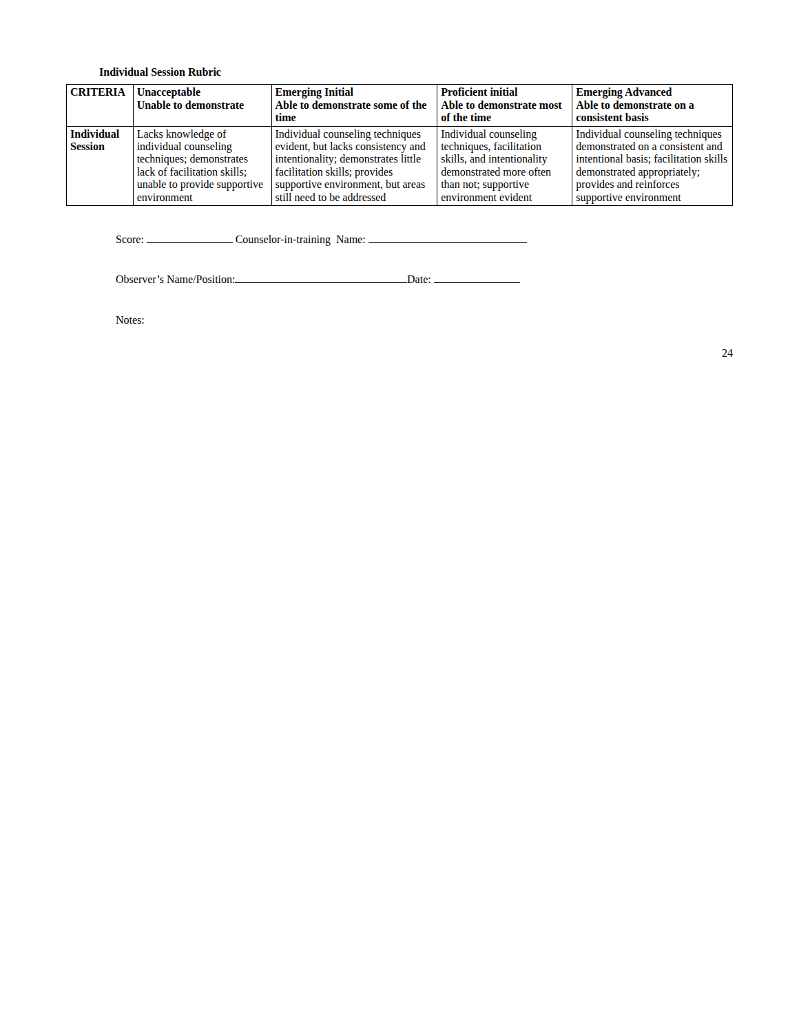Individual Session Rubric
| CRITERIA | Unacceptable Unable to demonstrate | Emerging Initial Able to demonstrate some of the time | Proficient initial Able to demonstrate most of the time | Emerging Advanced Able to demonstrate on a consistent basis |
| --- | --- | --- | --- | --- |
| Individual Session | Lacks knowledge of individual counseling techniques; demonstrates lack of facilitation skills; unable to provide supportive environment | Individual counseling techniques evident, but lacks consistency and intentionality; demonstrates little facilitation skills; provides supportive environment, but areas still need to be addressed | Individual counseling techniques, facilitation skills, and intentionality demonstrated more often than not; supportive environment evident | Individual counseling techniques demonstrated on a consistent and intentional basis; facilitation skills demonstrated appropriately; provides and reinforces supportive environment |
Score: Counselor-in-training Name:
Observer’s Name/Position: Date:
Notes:
24